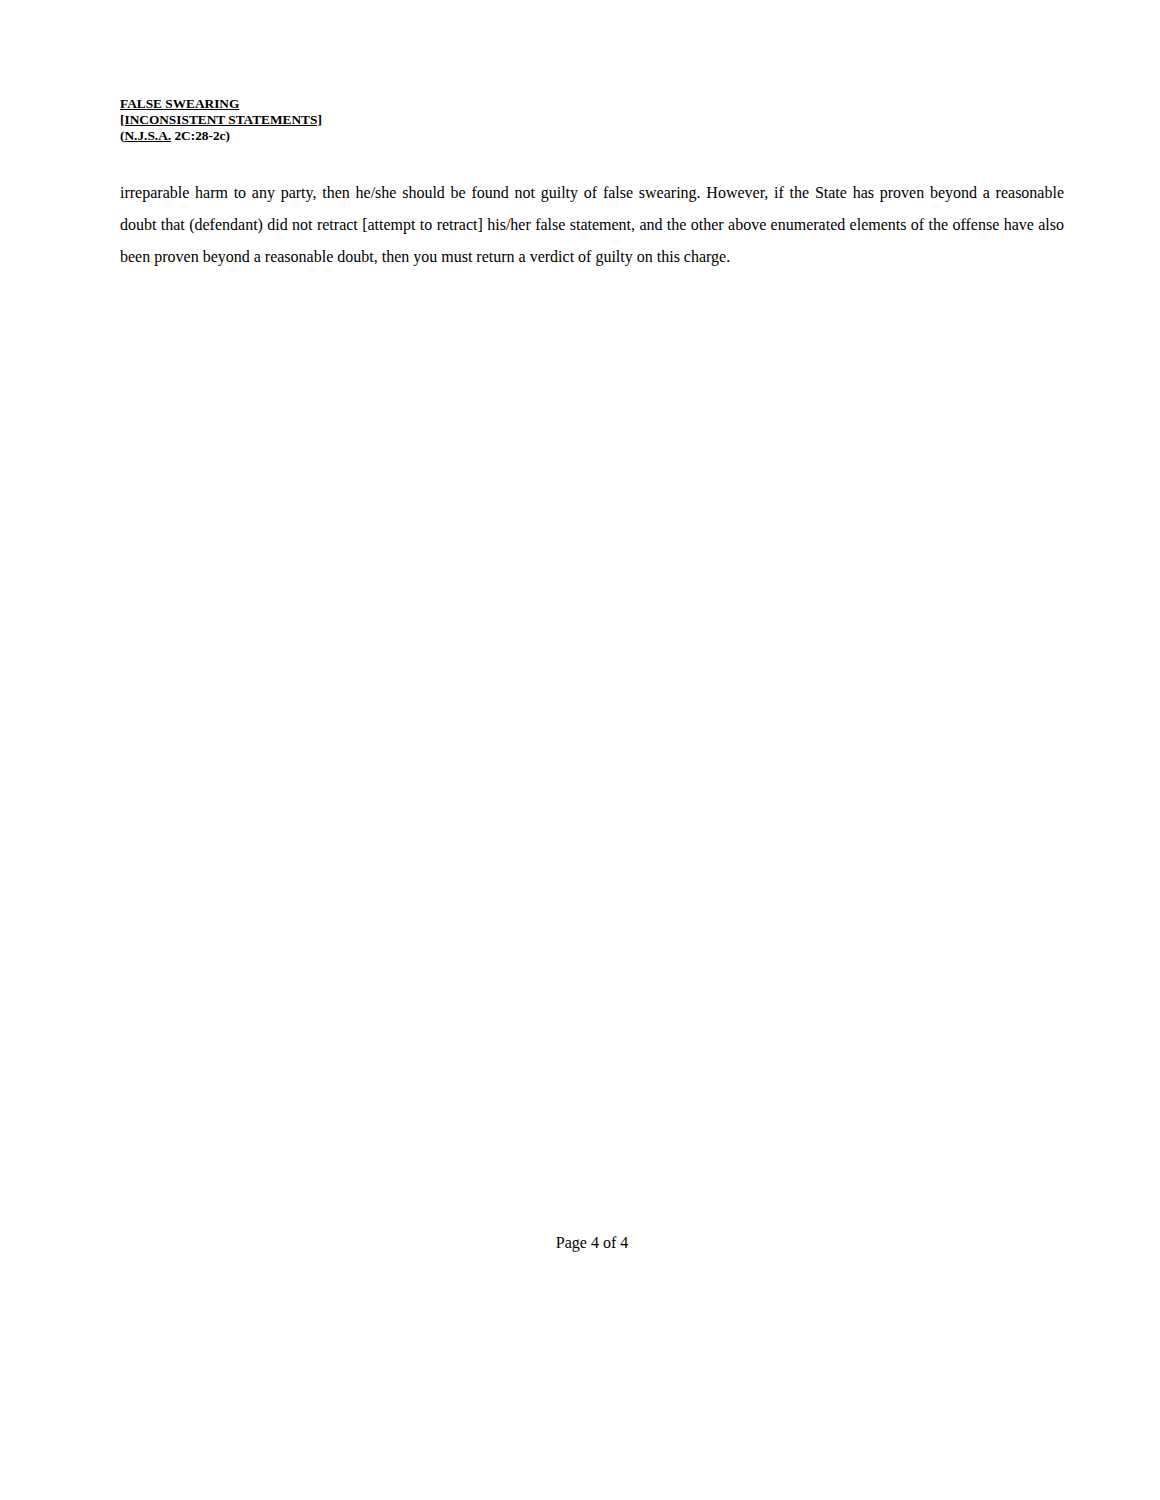FALSE SWEARING
[INCONSISTENT STATEMENTS]
(N.J.S.A. 2C:28-2c)
irreparable harm to any party, then he/she should be found not guilty of false swearing. However, if the State has proven beyond a reasonable doubt that (defendant) did not retract [attempt to retract] his/her false statement, and the other above enumerated elements of the offense have also been proven beyond a reasonable doubt, then you must return a verdict of guilty on this charge.
Page 4 of 4